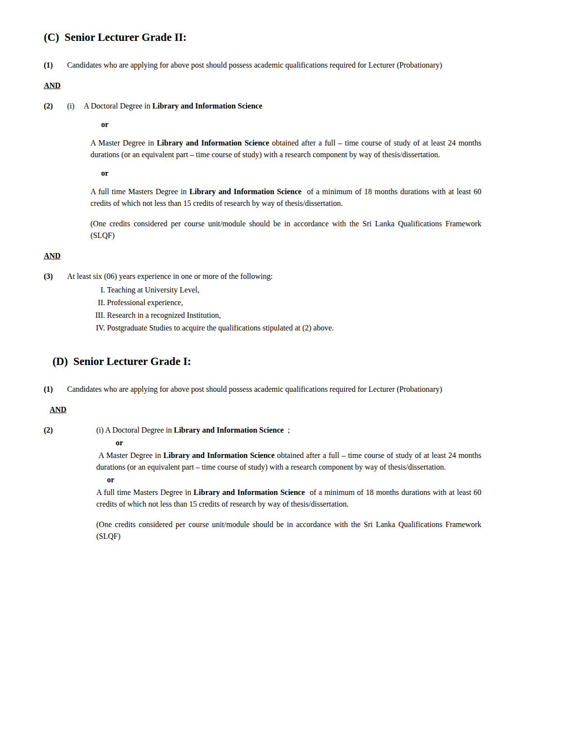(C) Senior Lecturer Grade II:
(1)
Candidates who are applying for above post should possess academic qualifications required for Lecturer (Probationary)
AND
(2)
(i)
A Doctoral Degree in Library and Information Science
or
A Master Degree in Library and Information Science obtained after a full – time course of study of at least 24 months durations (or an equivalent part – time course of study) with a research component by way of thesis/dissertation.
or
A full time Masters Degree in Library and Information Science of a minimum of 18 months durations with at least 60 credits of which not less than 15 credits of research by way of thesis/dissertation.
(One credits considered per course unit/module should be in accordance with the Sri Lanka Qualifications Framework (SLQF)
AND
(3)
At least six (06) years experience in one or more of the following:
Teaching at University Level,
Professional experience,
Research in a recognized Institution,
Postgraduate Studies to acquire the qualifications stipulated at (2) above.
(D) Senior Lecturer Grade I:
(1)
Candidates who are applying for above post should possess academic qualifications required for Lecturer (Probationary)
AND
(2)
(i) A Doctoral Degree in Library and Information Science ;
or
A Master Degree in Library and Information Science obtained after a full – time course of study of at least 24 months durations (or an equivalent part – time course of study) with a research component by way of thesis/dissertation.
or
A full time Masters Degree in Library and Information Science of a minimum of 18 months durations with at least 60 credits of which not less than 15 credits of research by way of thesis/dissertation.
(One credits considered per course unit/module should be in accordance with the Sri Lanka Qualifications Framework (SLQF)